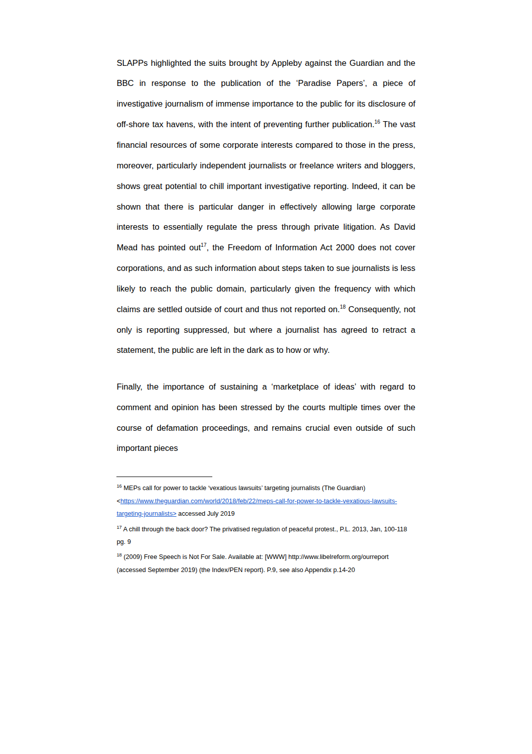SLAPPs highlighted the suits brought by Appleby against the Guardian and the BBC in response to the publication of the ‘Paradise Papers’, a piece of investigative journalism of immense importance to the public for its disclosure of off-shore tax havens, with the intent of preventing further publication.16 The vast financial resources of some corporate interests compared to those in the press, moreover, particularly independent journalists or freelance writers and bloggers, shows great potential to chill important investigative reporting. Indeed, it can be shown that there is particular danger in effectively allowing large corporate interests to essentially regulate the press through private litigation. As David Mead has pointed out17, the Freedom of Information Act 2000 does not cover corporations, and as such information about steps taken to sue journalists is less likely to reach the public domain, particularly given the frequency with which claims are settled outside of court and thus not reported on.18 Consequently, not only is reporting suppressed, but where a journalist has agreed to retract a statement, the public are left in the dark as to how or why.
Finally, the importance of sustaining a ‘marketplace of ideas’ with regard to comment and opinion has been stressed by the courts multiple times over the course of defamation proceedings, and remains crucial even outside of such important pieces
16 MEPs call for power to tackle ‘vexatious lawsuits’ targeting journalists (The Guardian) <https://www.theguardian.com/world/2018/feb/22/meps-call-for-power-to-tackle-vexatious-lawsuits-targeting-journalists> accessed July 2019
17 A chill through the back door? The privatised regulation of peaceful protest., P.L. 2013, Jan, 100-118 pg. 9
18 (2009) Free Speech is Not For Sale. Available at: [WWW] http://www.libelreform.org/ourreport (accessed September 2019) (the Index/PEN report). P.9, see also Appendix p.14-20